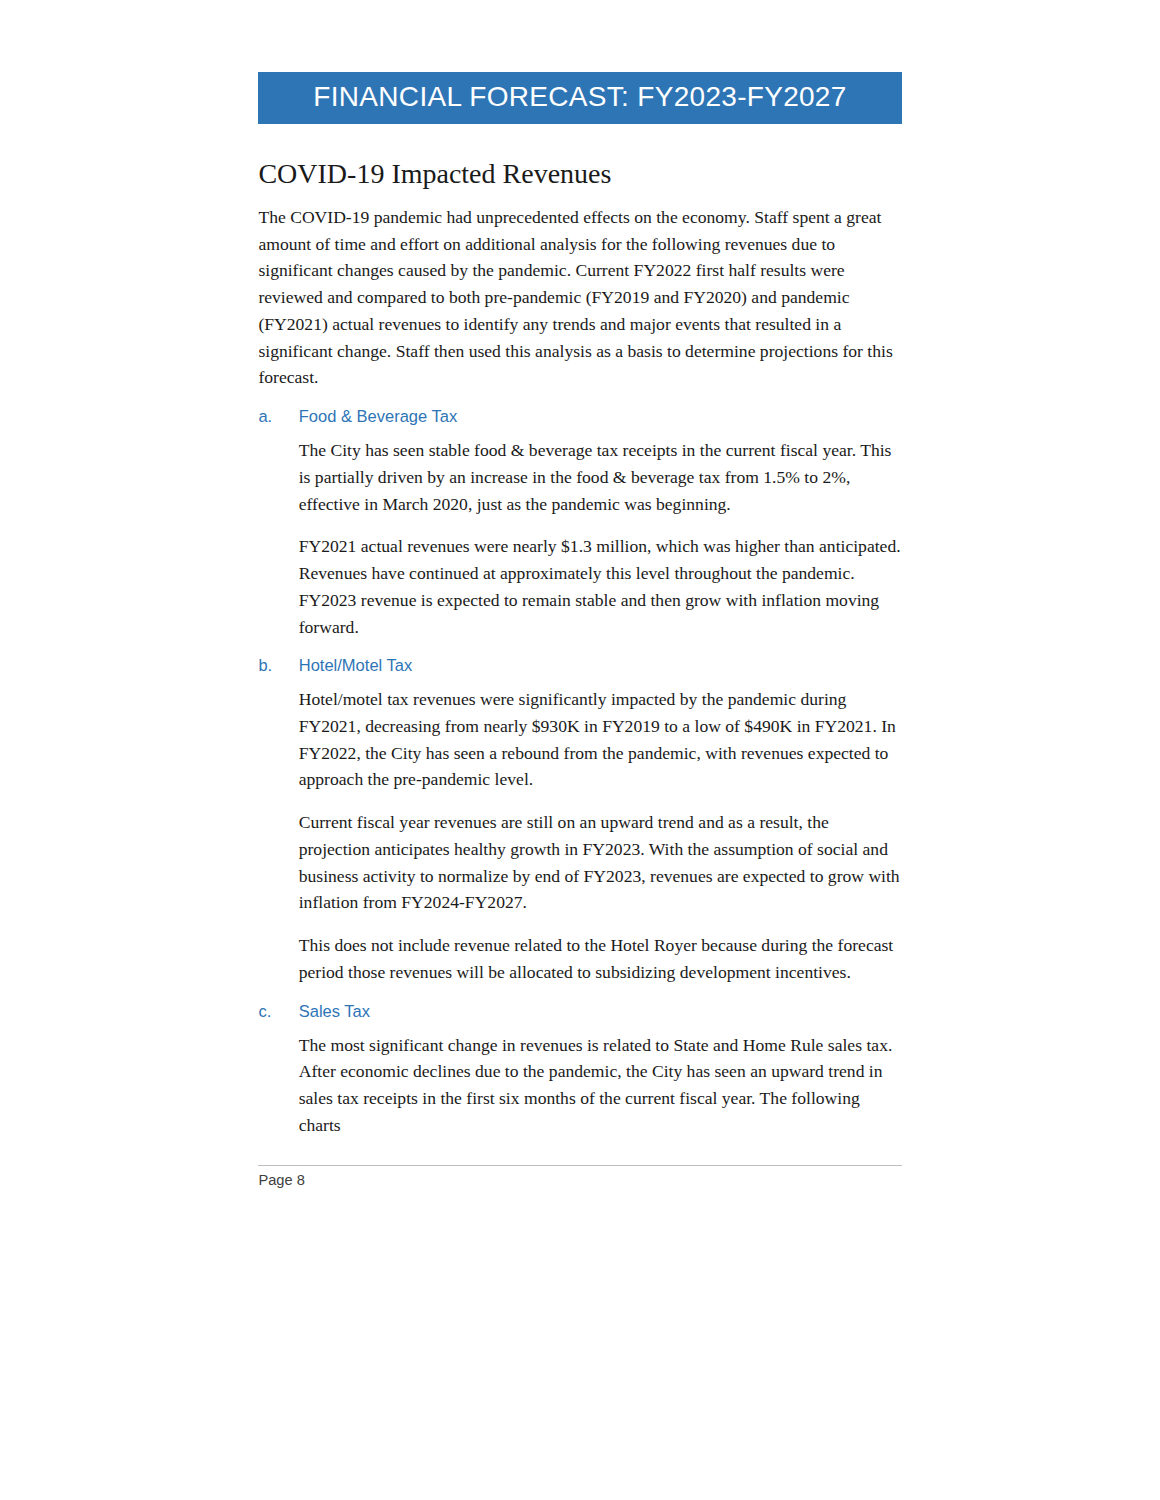FINANCIAL FORECAST: FY2023-FY2027
COVID-19 Impacted Revenues
The COVID-19 pandemic had unprecedented effects on the economy. Staff spent a great amount of time and effort on additional analysis for the following revenues due to significant changes caused by the pandemic. Current FY2022 first half results were reviewed and compared to both pre-pandemic (FY2019 and FY2020) and pandemic (FY2021) actual revenues to identify any trends and major events that resulted in a significant change. Staff then used this analysis as a basis to determine projections for this forecast.
a. Food & Beverage Tax
The City has seen stable food & beverage tax receipts in the current fiscal year. This is partially driven by an increase in the food & beverage tax from 1.5% to 2%, effective in March 2020, just as the pandemic was beginning.
FY2021 actual revenues were nearly $1.3 million, which was higher than anticipated. Revenues have continued at approximately this level throughout the pandemic. FY2023 revenue is expected to remain stable and then grow with inflation moving forward.
b. Hotel/Motel Tax
Hotel/motel tax revenues were significantly impacted by the pandemic during FY2021, decreasing from nearly $930K in FY2019 to a low of $490K in FY2021. In FY2022, the City has seen a rebound from the pandemic, with revenues expected to approach the pre-pandemic level.
Current fiscal year revenues are still on an upward trend and as a result, the projection anticipates healthy growth in FY2023. With the assumption of social and business activity to normalize by end of FY2023, revenues are expected to grow with inflation from FY2024-FY2027.
This does not include revenue related to the Hotel Royer because during the forecast period those revenues will be allocated to subsidizing development incentives.
c. Sales Tax
The most significant change in revenues is related to State and Home Rule sales tax. After economic declines due to the pandemic, the City has seen an upward trend in sales tax receipts in the first six months of the current fiscal year. The following charts
Page 8